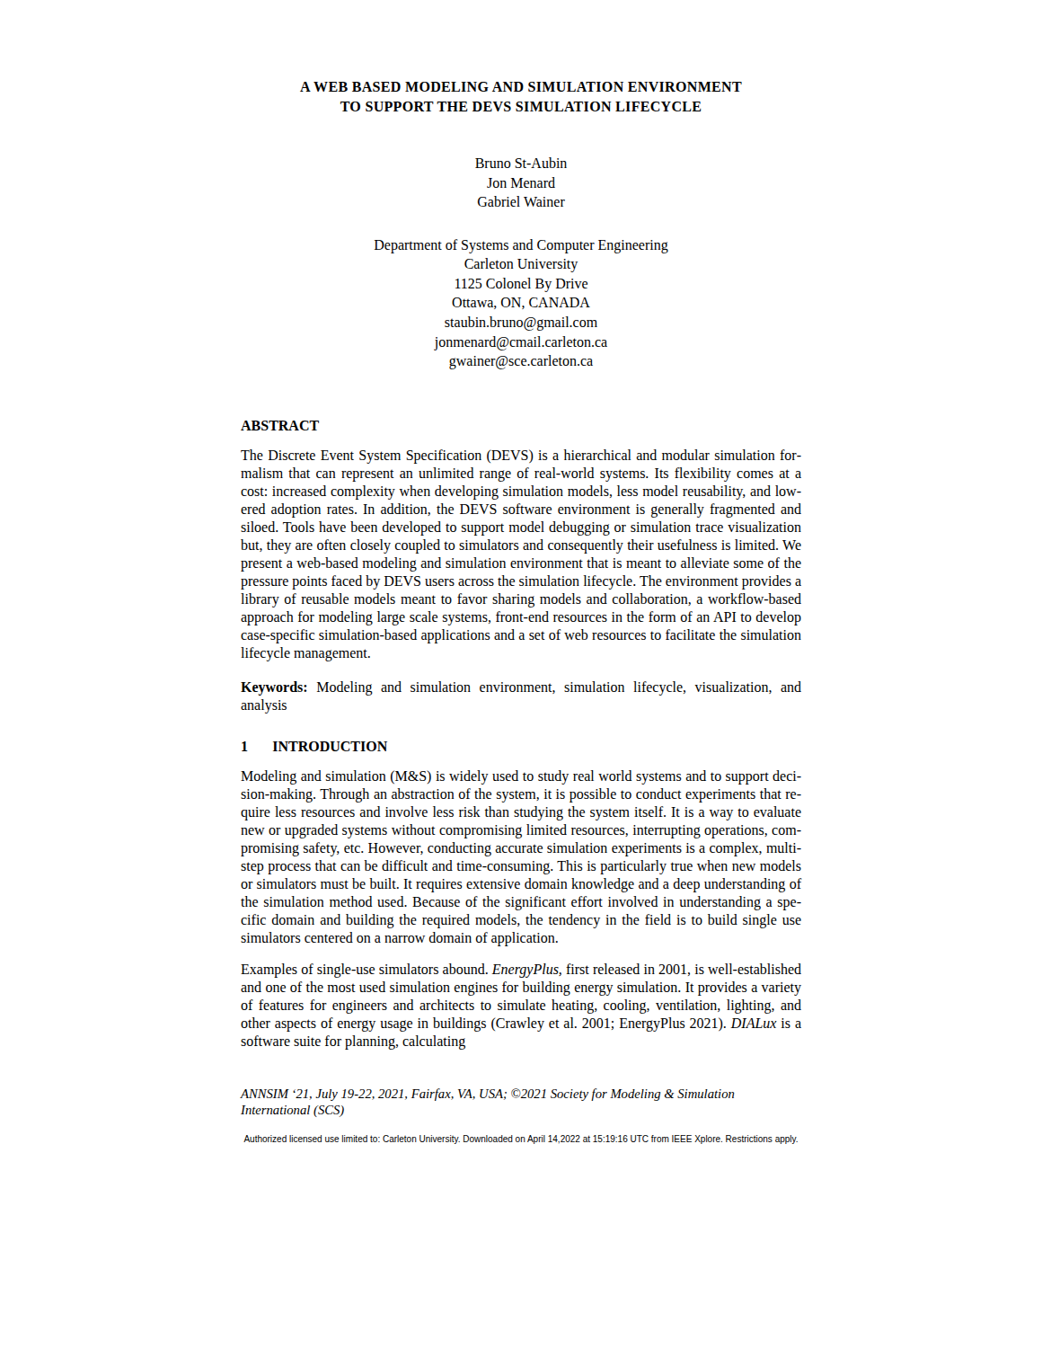A Web Based Modeling and Simulation Environment
to Support the DEVS Simulation Lifecycle
Bruno St-Aubin
Jon Menard
Gabriel Wainer
Department of Systems and Computer Engineering
Carleton University
1125 Colonel By Drive
Ottawa, ON, CANADA
staubin.bruno@gmail.com
jonmenard@cmail.carleton.ca
gwainer@sce.carleton.ca
ABSTRACT
The Discrete Event System Specification (DEVS) is a hierarchical and modular simulation formalism that can represent an unlimited range of real-world systems. Its flexibility comes at a cost: increased complexity when developing simulation models, less model reusability, and lowered adoption rates. In addition, the DEVS software environment is generally fragmented and siloed. Tools have been developed to support model debugging or simulation trace visualization but, they are often closely coupled to simulators and consequently their usefulness is limited. We present a web-based modeling and simulation environment that is meant to alleviate some of the pressure points faced by DEVS users across the simulation lifecycle. The environment provides a library of reusable models meant to favor sharing models and collaboration, a workflow-based approach for modeling large scale systems, front-end resources in the form of an API to develop case-specific simulation-based applications and a set of web resources to facilitate the simulation lifecycle management.
Keywords: Modeling and simulation environment, simulation lifecycle, visualization, and analysis
1 INTRODUCTION
Modeling and simulation (M&S) is widely used to study real world systems and to support decision-making. Through an abstraction of the system, it is possible to conduct experiments that require less resources and involve less risk than studying the system itself. It is a way to evaluate new or upgraded systems without compromising limited resources, interrupting operations, compromising safety, etc. However, conducting accurate simulation experiments is a complex, multi-step process that can be difficult and time-consuming. This is particularly true when new models or simulators must be built. It requires extensive domain knowledge and a deep understanding of the simulation method used. Because of the significant effort involved in understanding a specific domain and building the required models, the tendency in the field is to build single use simulators centered on a narrow domain of application.
Examples of single-use simulators abound. EnergyPlus, first released in 2001, is well-established and one of the most used simulation engines for building energy simulation. It provides a variety of features for engineers and architects to simulate heating, cooling, ventilation, lighting, and other aspects of energy usage in buildings (Crawley et al. 2001; EnergyPlus 2021). DIALux is a software suite for planning, calculating
ANNSIM ‘21, July 19-22, 2021, Fairfax, VA, USA; ©2021 Society for Modeling & Simulation International (SCS)
Authorized licensed use limited to: Carleton University. Downloaded on April 14,2022 at 15:19:16 UTC from IEEE Xplore. Restrictions apply.